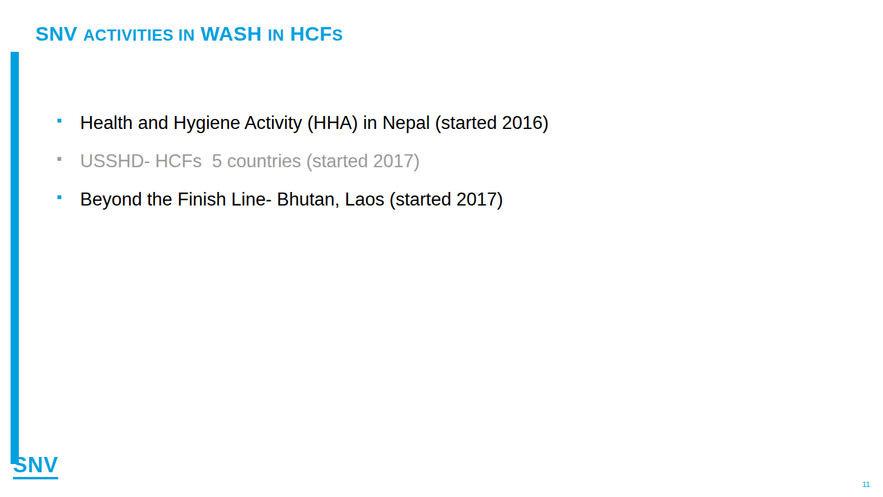SNV ACTIVITIES IN WASH IN HCFS
Health and Hygiene Activity (HHA) in Nepal (started 2016)
USSHD- HCFs 5 countries (started 2017)
Beyond the Finish Line- Bhutan, Laos (started 2017)
SNV
11